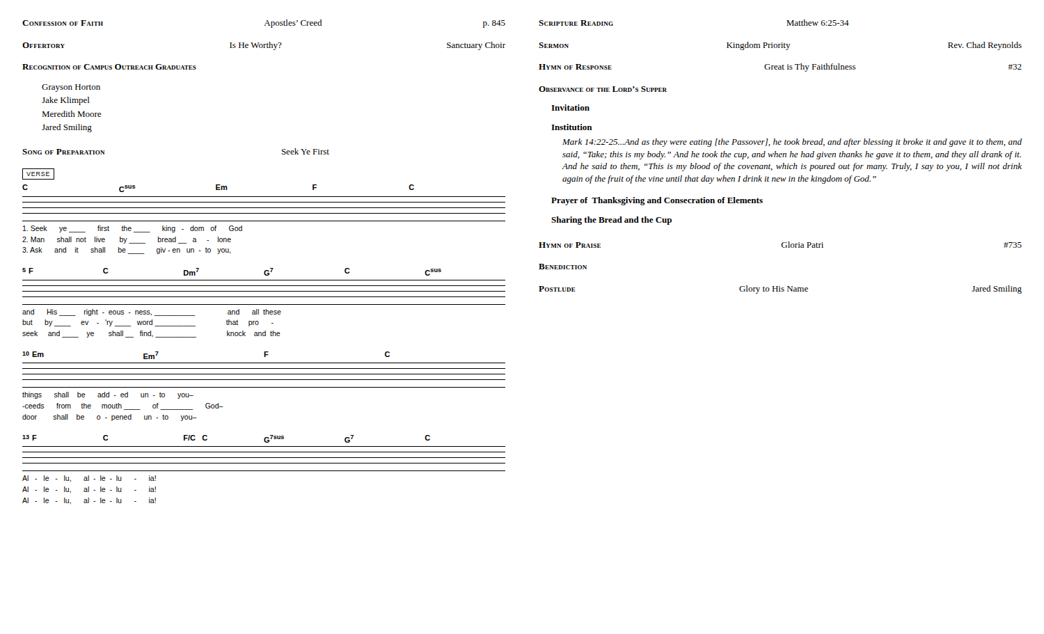Confession of Faith Apostles’ Creed p. 845
Offertory Is He Worthy? Sanctuary Choir
Recognition of Campus Outreach Graduates
Grayson Horton
Jake Klimpel
Meredith Moore
Jared Smiling
Song of Preparation Seek Ye First
VERSE
CCsus Em FC
1. Seek ye ____ first the ____ king - dom of God
2. Man shall not live by ____ bread __ a - lone
3. Ask and it shall be ____ giv - en un - to you,
5 F CDm7 G7 CCsus
and His ____ right - eous - ness, __________ and all these
but by ____ ev - 'ry ____ word __________ that pro -
seek and ____ ye shall __ find, __________ knock and the
10 Em Em7 FC
things shall be add - ed un - to you–
-ceeds from the mouth ____ of ________ God–
door shall be o - pened un - to you–
13 F CF/C C G7sus G7 C
Al - le - lu, al - le - lu - ia!
Al - le - lu, al - le - lu - ia!
Al - le - lu, al - le - lu - ia!
Scripture Reading Matthew 6:25-34
Sermon Kingdom Priority Rev. Chad Reynolds
Hymn of Response Great is Thy Faithfulness #32
Observance of the Lord’s Supper
Invitation
Institution
Mark 14:22-25...And as they were eating [the Passover], he took bread, and after blessing it broke it and gave it to them, and said, “Take; this is my body.” And he took the cup, and when he had given thanks he gave it to them, and they all drank of it. And he said to them, “This is my blood of the covenant, which is poured out for many. Truly, I say to you, I will not drink again of the fruit of the vine until that day when I drink it new in the kingdom of God.”
Prayer of Thanksgiving and Consecration of Elements
Sharing the Bread and the Cup
Hymn of Praise Gloria Patri #735
Benediction
Postlude Glory to His Name Jared Smiling